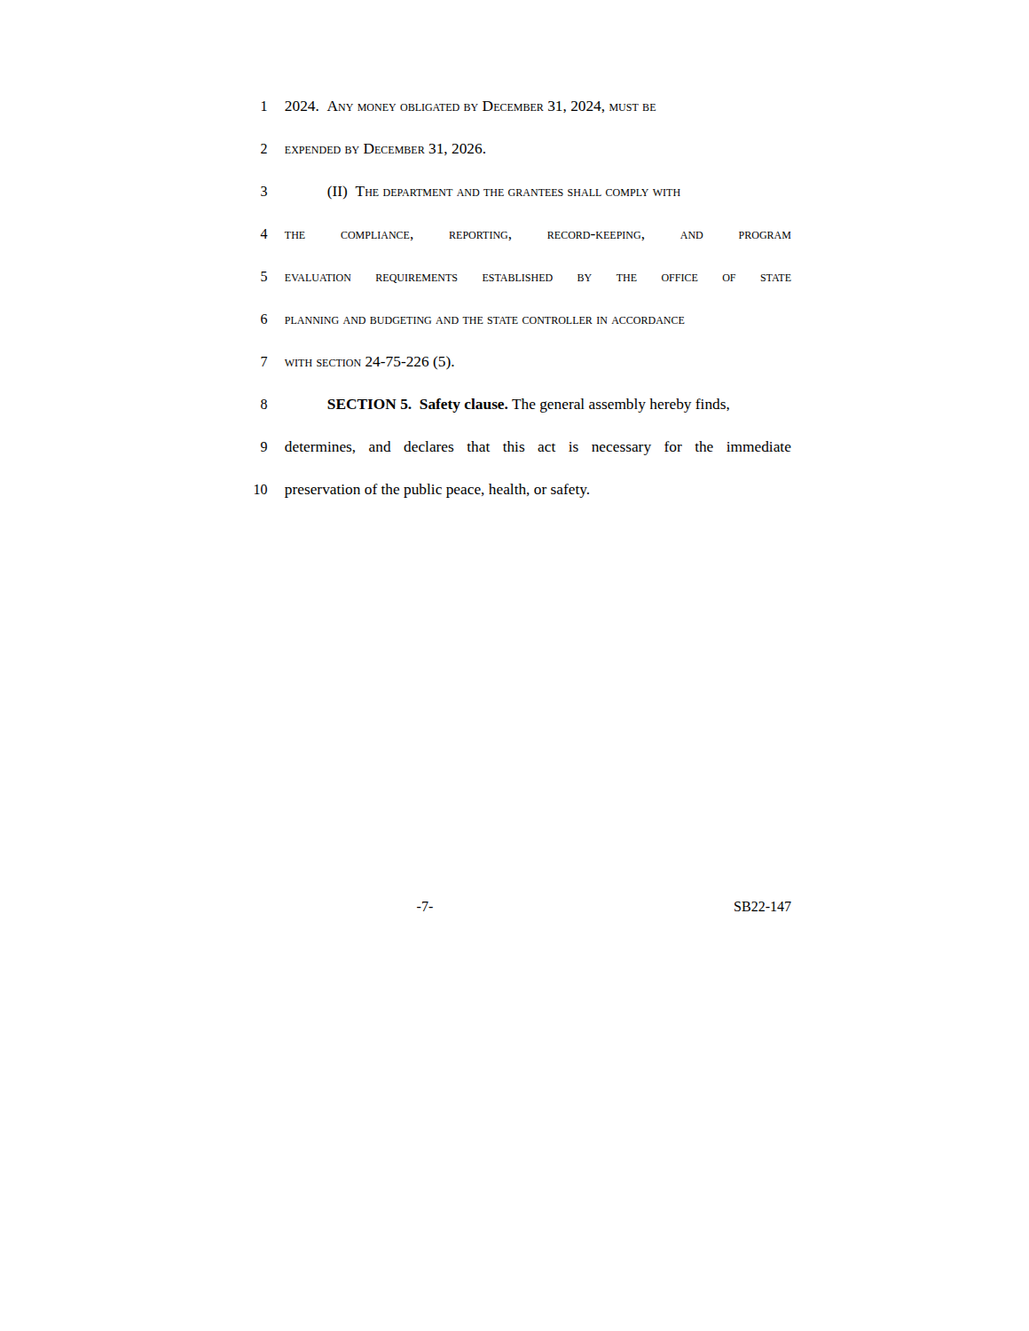2024. Any money obligated by December 31, 2024, must be
expended by December 31, 2026.
(II) The department and the grantees shall comply with
the compliance, reporting, record-keeping, and program
evaluation requirements established by the office of state
planning and budgeting and the state controller in accordance
with section 24-75-226 (5).
SECTION 5. Safety clause. The general assembly hereby finds,
determines, and declares that this act is necessary for the immediate
preservation of the public peace, health, or safety.
-7- SB22-147